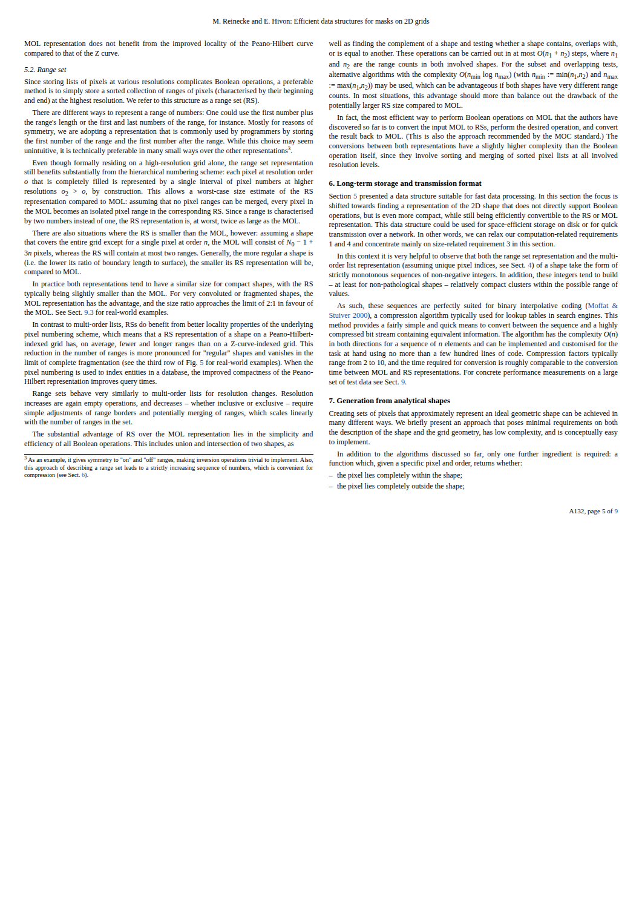M. Reinecke and E. Hivon: Efficient data structures for masks on 2D grids
MOL representation does not benefit from the improved locality of the Peano-Hilbert curve compared to that of the Z curve.
5.2. Range set
Since storing lists of pixels at various resolutions complicates Boolean operations, a preferable method is to simply store a sorted collection of ranges of pixels (characterised by their beginning and end) at the highest resolution. We refer to this structure as a range set (RS).
There are different ways to represent a range of numbers: One could use the first number plus the range's length or the first and last numbers of the range, for instance. Mostly for reasons of symmetry, we are adopting a representation that is commonly used by programmers by storing the first number of the range and the first number after the range. While this choice may seem unintuitive, it is technically preferable in many small ways over the other representations3.
Even though formally residing on a high-resolution grid alone, the range set representation still benefits substantially from the hierarchical numbering scheme: each pixel at resolution order o that is completely filled is represented by a single interval of pixel numbers at higher resolutions o2 > o, by construction. This allows a worst-case size estimate of the RS representation compared to MOL: assuming that no pixel ranges can be merged, every pixel in the MOL becomes an isolated pixel range in the corresponding RS. Since a range is characterised by two numbers instead of one, the RS representation is, at worst, twice as large as the MOL.
There are also situations where the RS is smaller than the MOL, however: assuming a shape that covers the entire grid except for a single pixel at order n, the MOL will consist of N0 − 1 + 3n pixels, whereas the RS will contain at most two ranges. Generally, the more regular a shape is (i.e. the lower its ratio of boundary length to surface), the smaller its RS representation will be, compared to MOL.
In practice both representations tend to have a similar size for compact shapes, with the RS typically being slightly smaller than the MOL. For very convoluted or fragmented shapes, the MOL representation has the advantage, and the size ratio approaches the limit of 2:1 in favour of the MOL. See Sect. 9.3 for real-world examples.
In contrast to multi-order lists, RSs do benefit from better locality properties of the underlying pixel numbering scheme, which means that a RS representation of a shape on a Peano-Hilbert-indexed grid has, on average, fewer and longer ranges than on a Z-curve-indexed grid. This reduction in the number of ranges is more pronounced for "regular" shapes and vanishes in the limit of complete fragmentation (see the third row of Fig. 5 for real-world examples). When the pixel numbering is used to index entities in a database, the improved compactness of the Peano-Hilbert representation improves query times.
Range sets behave very similarly to multi-order lists for resolution changes. Resolution increases are again empty operations, and decreases – whether inclusive or exclusive – require simple adjustments of range borders and potentially merging of ranges, which scales linearly with the number of ranges in the set.
The substantial advantage of RS over the MOL representation lies in the simplicity and efficiency of all Boolean operations. This includes union and intersection of two shapes, as
3 As an example, it gives symmetry to "on" and "off" ranges, making inversion operations trivial to implement. Also, this approach of describing a range set leads to a strictly increasing sequence of numbers, which is convenient for compression (see Sect. 6).
well as finding the complement of a shape and testing whether a shape contains, overlaps with, or is equal to another. These operations can be carried out in at most O(n1 + n2) steps, where n1 and n2 are the range counts in both involved shapes. For the subset and overlapping tests, alternative algorithms with the complexity O(nmin log nmax) (with nmin := min(n1,n2) and nmax := max(n1,n2)) may be used, which can be advantageous if both shapes have very different range counts. In most situations, this advantage should more than balance out the drawback of the potentially larger RS size compared to MOL.
In fact, the most efficient way to perform Boolean operations on MOL that the authors have discovered so far is to convert the input MOL to RSs, perform the desired operation, and convert the result back to MOL. (This is also the approach recommended by the MOC standard.) The conversions between both representations have a slightly higher complexity than the Boolean operation itself, since they involve sorting and merging of sorted pixel lists at all involved resolution levels.
6. Long-term storage and transmission format
Section 5 presented a data structure suitable for fast data processing. In this section the focus is shifted towards finding a representation of the 2D shape that does not directly support Boolean operations, but is even more compact, while still being efficiently convertible to the RS or MOL representation. This data structure could be used for space-efficient storage on disk or for quick transmission over a network. In other words, we can relax our computation-related requirements 1 and 4 and concentrate mainly on size-related requirement 3 in this section.
In this context it is very helpful to observe that both the range set representation and the multi-order list representation (assuming unique pixel indices, see Sect. 4) of a shape take the form of strictly monotonous sequences of non-negative integers. In addition, these integers tend to build – at least for non-pathological shapes – relatively compact clusters within the possible range of values.
As such, these sequences are perfectly suited for binary interpolative coding (Moffat & Stuiver 2000), a compression algorithm typically used for lookup tables in search engines. This method provides a fairly simple and quick means to convert between the sequence and a highly compressed bit stream containing equivalent information. The algorithm has the complexity O(n) in both directions for a sequence of n elements and can be implemented and customised for the task at hand using no more than a few hundred lines of code. Compression factors typically range from 2 to 10, and the time required for conversion is roughly comparable to the conversion time between MOL and RS representations. For concrete performance measurements on a large set of test data see Sect. 9.
7. Generation from analytical shapes
Creating sets of pixels that approximately represent an ideal geometric shape can be achieved in many different ways. We briefly present an approach that poses minimal requirements on both the description of the shape and the grid geometry, has low complexity, and is conceptually easy to implement.
In addition to the algorithms discussed so far, only one further ingredient is required: a function which, given a specific pixel and order, returns whether:
the pixel lies completely within the shape;
the pixel lies completely outside the shape;
A132, page 5 of 9